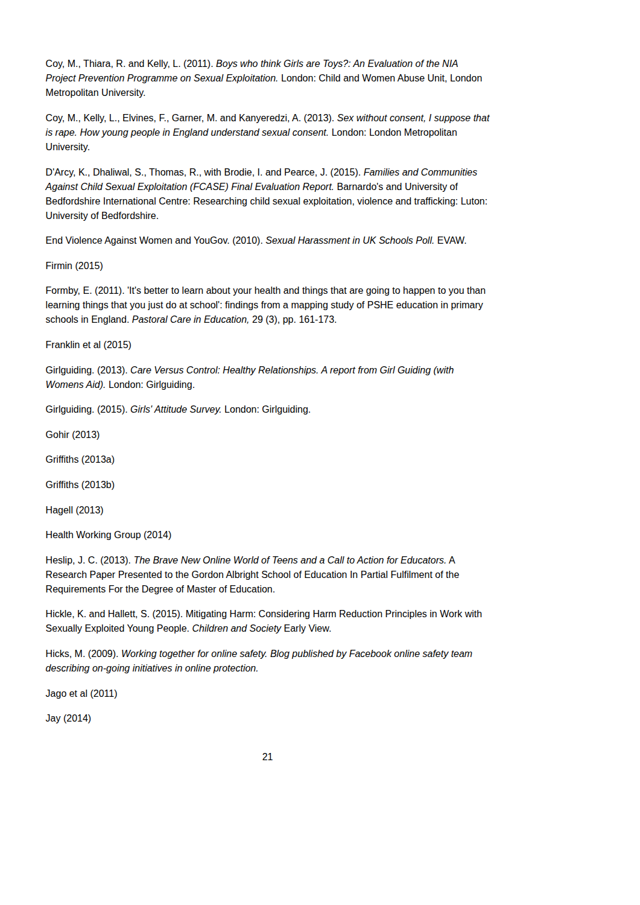Coy, M., Thiara, R. and Kelly, L. (2011). Boys who think Girls are Toys?: An Evaluation of the NIA Project Prevention Programme on Sexual Exploitation. London: Child and Women Abuse Unit, London Metropolitan University.
Coy, M., Kelly, L., Elvines, F., Garner, M. and Kanyeredzi, A. (2013). Sex without consent, I suppose that is rape. How young people in England understand sexual consent. London: London Metropolitan University.
D'Arcy, K., Dhaliwal, S., Thomas, R., with Brodie, I. and Pearce, J. (2015). Families and Communities Against Child Sexual Exploitation (FCASE) Final Evaluation Report. Barnardo's and University of Bedfordshire International Centre: Researching child sexual exploitation, violence and trafficking: Luton: University of Bedfordshire.
End Violence Against Women and YouGov. (2010). Sexual Harassment in UK Schools Poll. EVAW.
Firmin (2015)
Formby, E. (2011). 'It's better to learn about your health and things that are going to happen to you than learning things that you just do at school': findings from a mapping study of PSHE education in primary schools in England. Pastoral Care in Education, 29 (3), pp. 161-173.
Franklin et al (2015)
Girlguiding. (2013). Care Versus Control: Healthy Relationships. A report from Girl Guiding (with Womens Aid). London: Girlguiding.
Girlguiding. (2015). Girls' Attitude Survey. London: Girlguiding.
Gohir (2013)
Griffiths (2013a)
Griffiths (2013b)
Hagell (2013)
Health Working Group (2014)
Heslip, J. C. (2013). The Brave New Online World of Teens and a Call to Action for Educators. A Research Paper Presented to the Gordon Albright School of Education In Partial Fulfilment of the Requirements For the Degree of Master of Education.
Hickle, K. and Hallett, S. (2015). Mitigating Harm: Considering Harm Reduction Principles in Work with Sexually Exploited Young People. Children and Society Early View.
Hicks, M. (2009). Working together for online safety. Blog published by Facebook online safety team describing on-going initiatives in online protection.
Jago et al (2011)
Jay (2014)
21